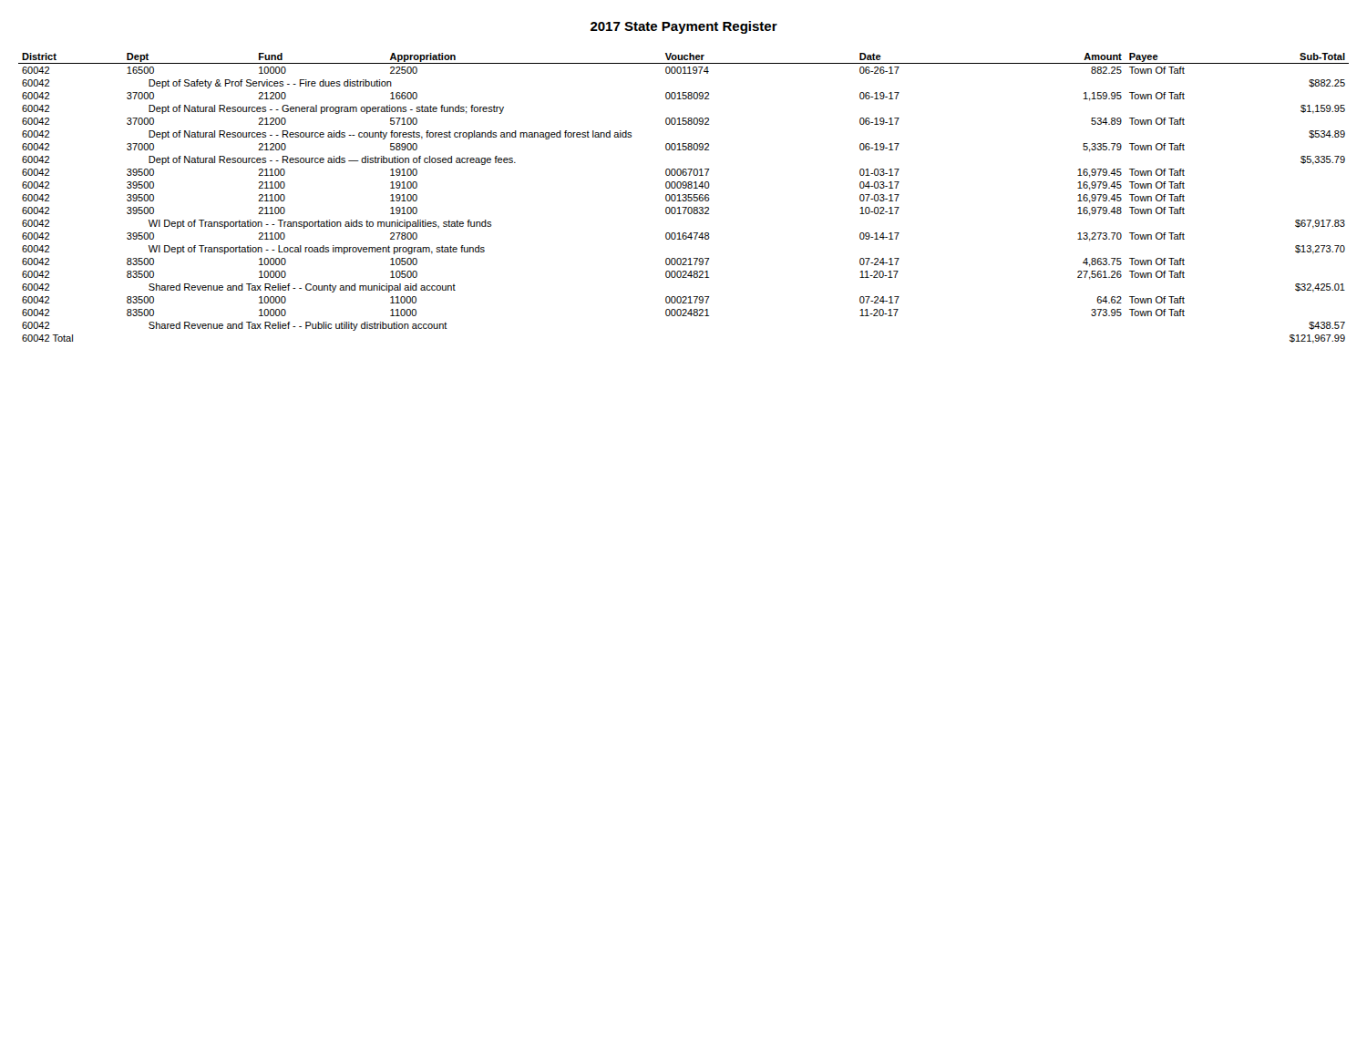2017 State Payment Register
| District | Dept | Fund | Appropriation | Voucher | Date | Amount | Payee | Sub-Total |
| --- | --- | --- | --- | --- | --- | --- | --- | --- |
| 60042 | 16500 | 10000 | 22500 | 00011974 | 06-26-17 | 882.25 | Town Of Taft | |
| 60042 | Dept of Safety & Prof Services - - Fire dues distribution | | | $882.25 |
| 60042 | 37000 | 21200 | 16600 | 00158092 | 06-19-17 | 1,159.95 | Town Of Taft | |
| 60042 | Dept of Natural Resources - - General program operations - state funds; forestry | | | $1,159.95 |
| 60042 | 37000 | 21200 | 57100 | 00158092 | 06-19-17 | 534.89 | Town Of Taft | |
| 60042 | Dept of Natural Resources - - Resource aids -- county forests, forest croplands and managed forest land aids | | | $534.89 |
| 60042 | 37000 | 21200 | 58900 | 00158092 | 06-19-17 | 5,335.79 | Town Of Taft | |
| 60042 | Dept of Natural Resources - - Resource aids — distribution of closed acreage fees. | | | $5,335.79 |
| 60042 | 39500 | 21100 | 19100 | 00067017 | 01-03-17 | 16,979.45 | Town Of Taft | |
| 60042 | 39500 | 21100 | 19100 | 00098140 | 04-03-17 | 16,979.45 | Town Of Taft | |
| 60042 | 39500 | 21100 | 19100 | 00135566 | 07-03-17 | 16,979.45 | Town Of Taft | |
| 60042 | 39500 | 21100 | 19100 | 00170832 | 10-02-17 | 16,979.48 | Town Of Taft | |
| 60042 | WI Dept of Transportation - - Transportation aids to municipalities, state funds | | | $67,917.83 |
| 60042 | 39500 | 21100 | 27800 | 00164748 | 09-14-17 | 13,273.70 | Town Of Taft | |
| 60042 | WI Dept of Transportation - - Local roads improvement program, state funds | | | $13,273.70 |
| 60042 | 83500 | 10000 | 10500 | 00021797 | 07-24-17 | 4,863.75 | Town Of Taft | |
| 60042 | 83500 | 10000 | 10500 | 00024821 | 11-20-17 | 27,561.26 | Town Of Taft | |
| 60042 | Shared Revenue and Tax Relief - - County and municipal aid account | | | $32,425.01 |
| 60042 | 83500 | 10000 | 11000 | 00021797 | 07-24-17 | 64.62 | Town Of Taft | |
| 60042 | 83500 | 10000 | 11000 | 00024821 | 11-20-17 | 373.95 | Town Of Taft | |
| 60042 | Shared Revenue and Tax Relief - - Public utility distribution account | | | $438.57 |
| 60042 Total | | | | $121,967.99 |